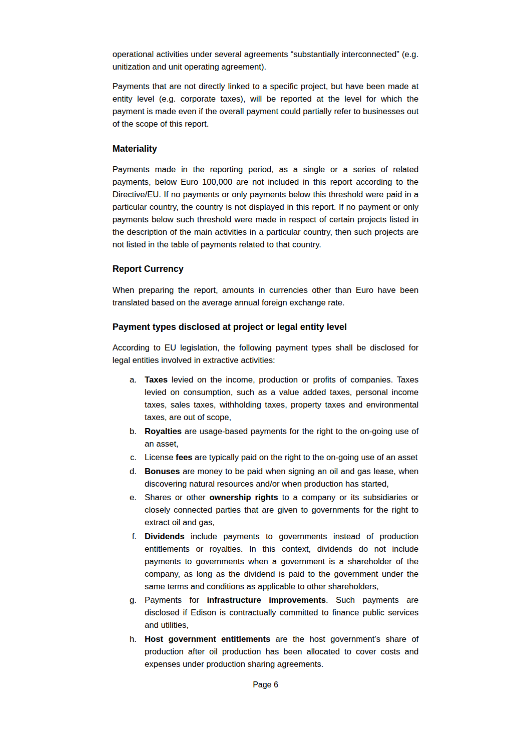operational activities under several agreements “substantially interconnected” (e.g. unitization and unit operating agreement).
Payments that are not directly linked to a specific project, but have been made at entity level (e.g. corporate taxes), will be reported at the level for which the payment is made even if the overall payment could partially refer to businesses out of the scope of this report.
Materiality
Payments made in the reporting period, as a single or a series of related payments, below Euro 100,000 are not included in this report according to the Directive/EU. If no payments or only payments below this threshold were paid in a particular country, the country is not displayed in this report. If no payment or only payments below such threshold were made in respect of certain projects listed in the description of the main activities in a particular country, then such projects are not listed in the table of payments related to that country.
Report Currency
When preparing the report, amounts in currencies other than Euro have been translated based on the average annual foreign exchange rate.
Payment types disclosed at project or legal entity level
According to EU legislation, the following payment types shall be disclosed for legal entities involved in extractive activities:
Taxes levied on the income, production or profits of companies. Taxes levied on consumption, such as a value added taxes, personal income taxes, sales taxes, withholding taxes, property taxes and environmental taxes, are out of scope,
Royalties are usage-based payments for the right to the on-going use of an asset,
License fees are typically paid on the right to the on-going use of an asset
Bonuses are money to be paid when signing an oil and gas lease, when discovering natural resources and/or when production has started,
Shares or other ownership rights to a company or its subsidiaries or closely connected parties that are given to governments for the right to extract oil and gas,
Dividends include payments to governments instead of production entitlements or royalties. In this context, dividends do not include payments to governments when a government is a shareholder of the company, as long as the dividend is paid to the government under the same terms and conditions as applicable to other shareholders,
Payments for infrastructure improvements. Such payments are disclosed if Edison is contractually committed to finance public services and utilities,
Host government entitlements are the host government’s share of production after oil production has been allocated to cover costs and expenses under production sharing agreements.
Page 6